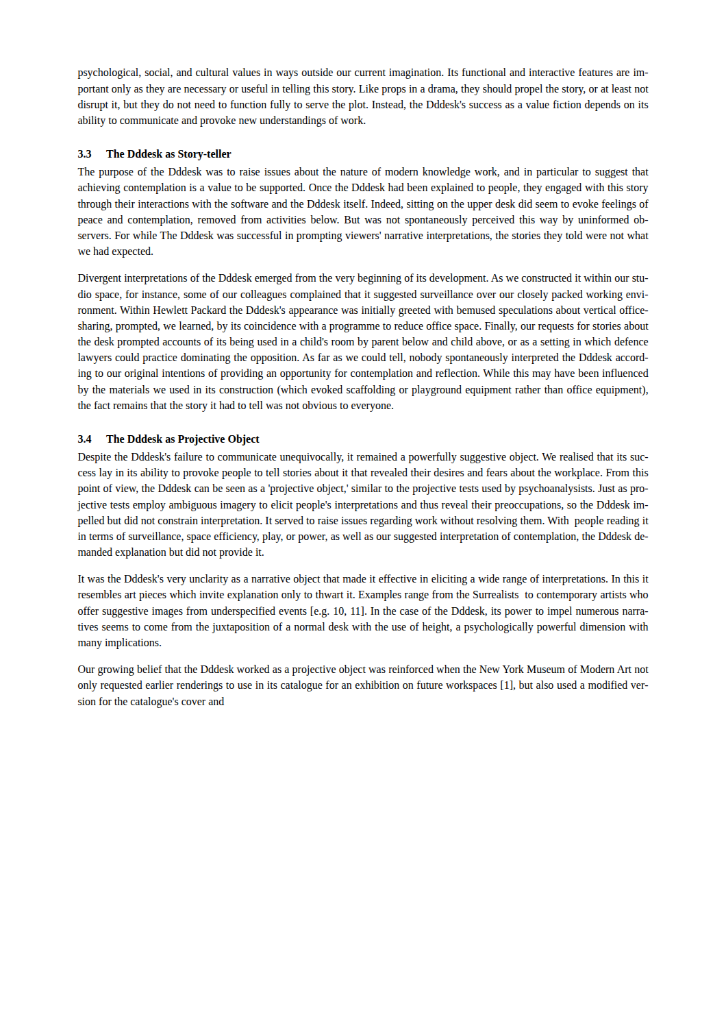psychological, social, and cultural values in ways outside our current imagination. Its functional and interactive features are important only as they are necessary or useful in telling this story. Like props in a drama, they should propel the story, or at least not disrupt it, but they do not need to function fully to serve the plot. Instead, the Dddesk's success as a value fiction depends on its ability to communicate and provoke new understandings of work.
3.3 The Dddesk as Story-teller
The purpose of the Dddesk was to raise issues about the nature of modern knowledge work, and in particular to suggest that achieving contemplation is a value to be supported. Once the Dddesk had been explained to people, they engaged with this story through their interactions with the software and the Dddesk itself. Indeed, sitting on the upper desk did seem to evoke feelings of peace and contemplation, removed from activities below. But was not spontaneously perceived this way by uninformed observers. For while The Dddesk was successful in prompting viewers' narrative interpretations, the stories they told were not what we had expected.
Divergent interpretations of the Dddesk emerged from the very beginning of its development. As we constructed it within our studio space, for instance, some of our colleagues complained that it suggested surveillance over our closely packed working environment. Within Hewlett Packard the Dddesk's appearance was initially greeted with bemused speculations about vertical office-sharing, prompted, we learned, by its coincidence with a programme to reduce office space. Finally, our requests for stories about the desk prompted accounts of its being used in a child's room by parent below and child above, or as a setting in which defence lawyers could practice dominating the opposition. As far as we could tell, nobody spontaneously interpreted the Dddesk according to our original intentions of providing an opportunity for contemplation and reflection. While this may have been influenced by the materials we used in its construction (which evoked scaffolding or playground equipment rather than office equipment), the fact remains that the story it had to tell was not obvious to everyone.
3.4 The Dddesk as Projective Object
Despite the Dddesk's failure to communicate unequivocally, it remained a powerfully suggestive object. We realised that its success lay in its ability to provoke people to tell stories about it that revealed their desires and fears about the workplace. From this point of view, the Dddesk can be seen as a 'projective object,' similar to the projective tests used by psychoanalysists. Just as projective tests employ ambiguous imagery to elicit people's interpretations and thus reveal their preoccupations, so the Dddesk impelled but did not constrain interpretation. It served to raise issues regarding work without resolving them. With people reading it in terms of surveillance, space efficiency, play, or power, as well as our suggested interpretation of contemplation, the Dddesk demanded explanation but did not provide it.
It was the Dddesk's very unclarity as a narrative object that made it effective in eliciting a wide range of interpretations. In this it resembles art pieces which invite explanation only to thwart it. Examples range from the Surrealists to contemporary artists who offer suggestive images from underspecified events [e.g. 10, 11]. In the case of the Dddesk, its power to impel numerous narratives seems to come from the juxtaposition of a normal desk with the use of height, a psychologically powerful dimension with many implications.
Our growing belief that the Dddesk worked as a projective object was reinforced when the New York Museum of Modern Art not only requested earlier renderings to use in its catalogue for an exhibition on future workspaces [1], but also used a modified version for the catalogue's cover and